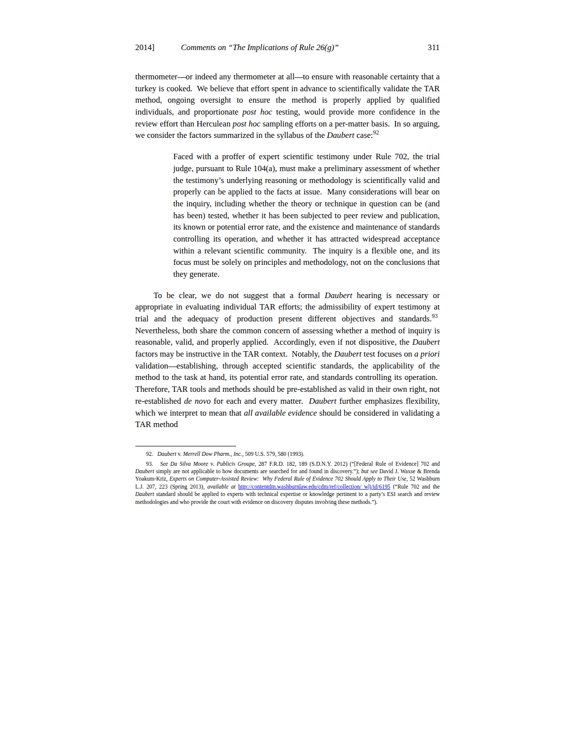2014] Comments on “The Implications of Rule 26(g)” 311
thermometer—or indeed any thermometer at all—to ensure with reasonable certainty that a turkey is cooked. We believe that effort spent in advance to scientifically validate the TAR method, ongoing oversight to ensure the method is properly applied by qualified individuals, and proportionate post hoc testing, would provide more confidence in the review effort than Herculean post hoc sampling efforts on a per-matter basis. In so arguing, we consider the factors summarized in the syllabus of the Daubert case:92
Faced with a proffer of expert scientific testimony under Rule 702, the trial judge, pursuant to Rule 104(a), must make a preliminary assessment of whether the testimony’s underlying reasoning or methodology is scientifically valid and properly can be applied to the facts at issue. Many considerations will bear on the inquiry, including whether the theory or technique in question can be (and has been) tested, whether it has been subjected to peer review and publication, its known or potential error rate, and the existence and maintenance of standards controlling its operation, and whether it has attracted widespread acceptance within a relevant scientific community. The inquiry is a flexible one, and its focus must be solely on principles and methodology, not on the conclusions that they generate.
To be clear, we do not suggest that a formal Daubert hearing is necessary or appropriate in evaluating individual TAR efforts; the admissibility of expert testimony at trial and the adequacy of production present different objectives and standards.93 Nevertheless, both share the common concern of assessing whether a method of inquiry is reasonable, valid, and properly applied. Accordingly, even if not dispositive, the Daubert factors may be instructive in the TAR context. Notably, the Daubert test focuses on a priori validation—establishing, through accepted scientific standards, the applicability of the method to the task at hand, its potential error rate, and standards controlling its operation. Therefore, TAR tools and methods should be pre-established as valid in their own right, not re-established de novo for each and every matter. Daubert further emphasizes flexibility, which we interpret to mean that all available evidence should be considered in validating a TAR method
92. Daubert v. Merrell Dow Pharm., Inc., 509 U.S. 579, 580 (1993).
93. See Da Silva Moore v. Publicis Groupe, 287 F.R.D. 182, 189 (S.D.N.Y. 2012) (“[Federal Rule of Evidence] 702 and Daubert simply are not applicable to how documents are searched for and found in discovery.”); but see David J. Waxse & Brenda Yoakum-Kriz, Experts on Computer-Assisted Review: Why Federal Rule of Evidence 702 Should Apply to Their Use, 52 Washburn L.J. 207, 223 (Spring 2013), available at http://contentdm.washburnlaw.edu/cdm/ref/collection/ wlj/id/6195 (“Rule 702 and the Daubert standard should be applied to experts with technical expertise or knowledge pertinent to a party’s ESI search and review methodologies and who provide the court with evidence on discovery disputes involving these methods.”).